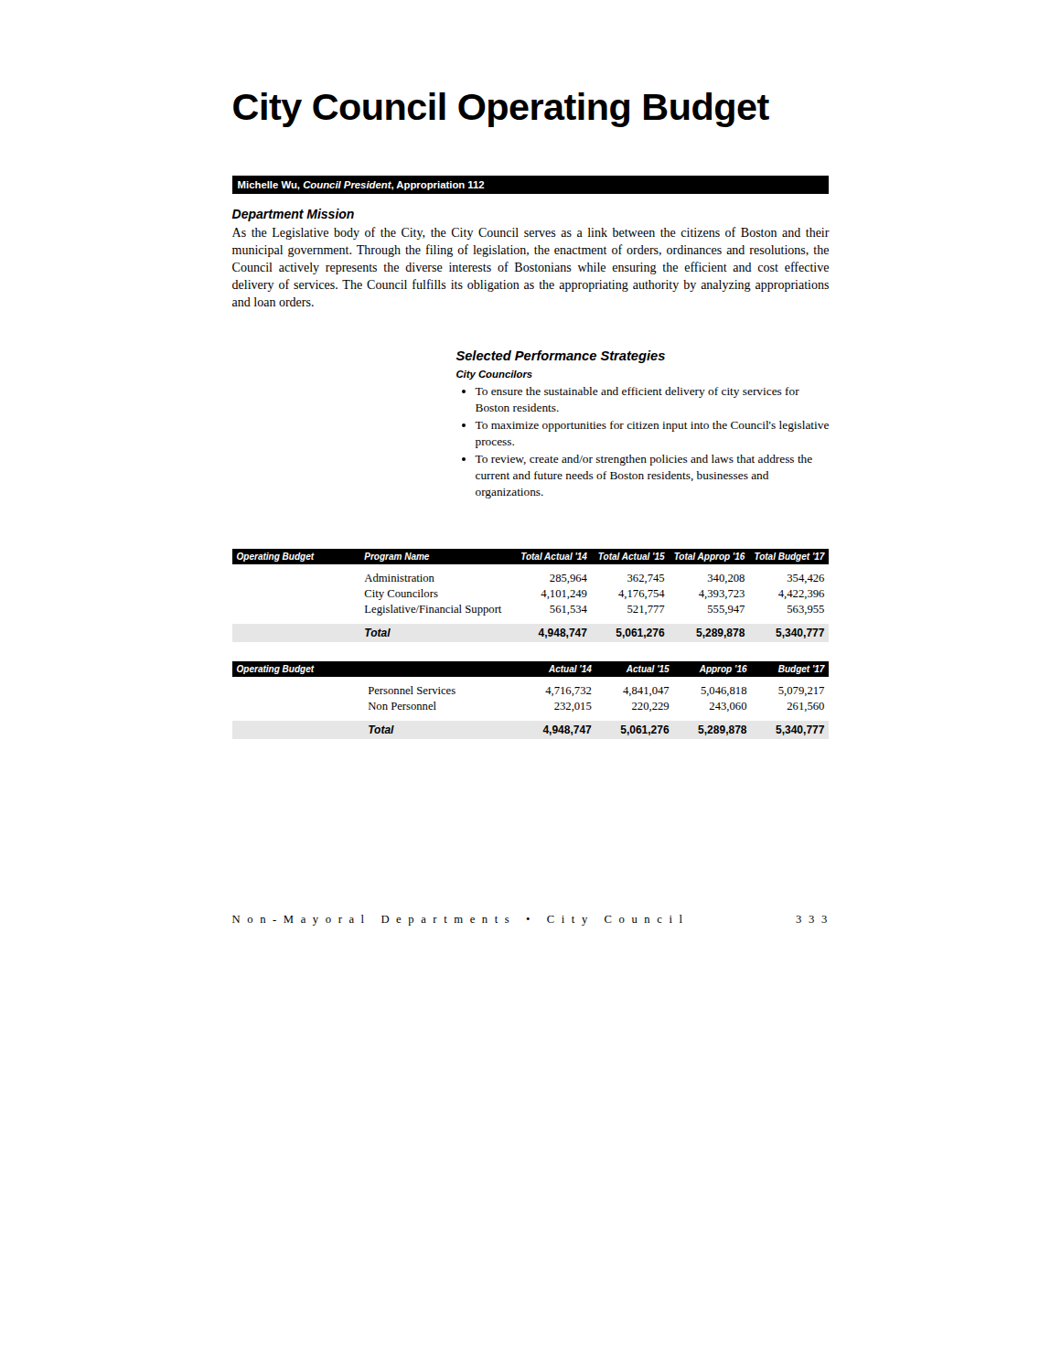City Council Operating Budget
Michelle Wu, Council President, Appropriation 112
Department Mission
As the Legislative body of the City, the City Council serves as a link between the citizens of Boston and their municipal government. Through the filing of legislation, the enactment of orders, ordinances and resolutions, the Council actively represents the diverse interests of Bostonians while ensuring the efficient and cost effective delivery of services. The Council fulfills its obligation as the appropriating authority by analyzing appropriations and loan orders.
Selected Performance Strategies
City Councilors
To ensure the sustainable and efficient delivery of city services for Boston residents.
To maximize opportunities for citizen input into the Council's legislative process.
To review, create and/or strengthen policies and laws that address the current and future needs of Boston residents, businesses and organizations.
| Operating Budget | Program Name | Total Actual '14 | Total Actual '15 | Total Approp '16 | Total Budget '17 |
| --- | --- | --- | --- | --- | --- |
| | Administration | 285,964 | 362,745 | 340,208 | 354,426 |
| | City Councilors | 4,101,249 | 4,176,754 | 4,393,723 | 4,422,396 |
| | Legislative/Financial Support | 561,534 | 521,777 | 555,947 | 563,955 |
| | Total | 4,948,747 | 5,061,276 | 5,289,878 | 5,340,777 |
| Operating Budget | | Actual '14 | Actual '15 | Approp '16 | Budget '17 |
| --- | --- | --- | --- | --- | --- |
| | Personnel Services | 4,716,732 | 4,841,047 | 5,046,818 | 5,079,217 |
| | Non Personnel | 232,015 | 220,229 | 243,060 | 261,560 |
| | Total | 4,948,747 | 5,061,276 | 5,289,878 | 5,340,777 |
N o n - M a y o r a l D e p a r t m e n t s • C i t y C o u n c i l 3 3 3